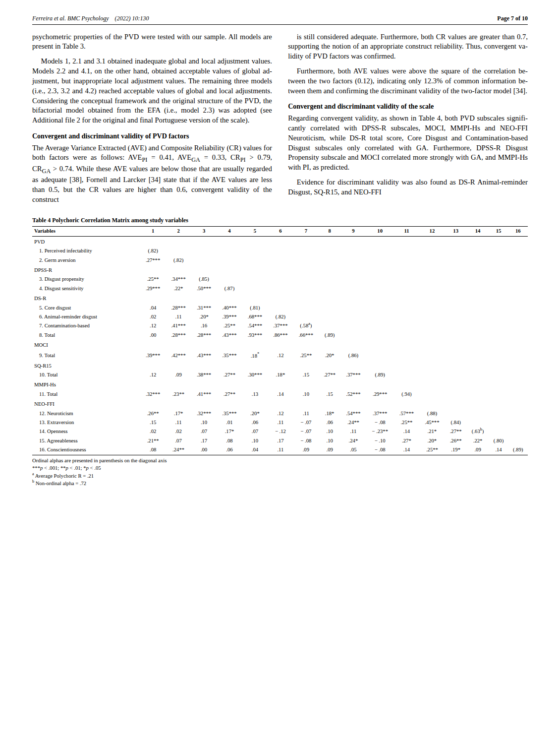Ferreira et al. BMC Psychology (2022) 10:130
Page 7 of 10
psychometric properties of the PVD were tested with our sample. All models are present in Table 3.
Models 1, 2.1 and 3.1 obtained inadequate global and local adjustment values. Models 2.2 and 4.1, on the other hand, obtained acceptable values of global adjustment, but inappropriate local adjustment values. The remaining three models (i.e., 2.3, 3.2 and 4.2) reached acceptable values of global and local adjustments. Considering the conceptual framework and the original structure of the PVD, the bifactorial model obtained from the EFA (i.e., model 2.3) was adopted (see Additional file 2 for the original and final Portuguese version of the scale).
Convergent and discriminant validity of PVD factors
The Average Variance Extracted (AVE) and Composite Reliability (CR) values for both factors were as follows: AVEPI = 0.41, AVEGA = 0.33, CRPI > 0.79, CRGA > 0.74. While these AVE values are below those that are usually regarded as adequate [38], Fornell and Larcker [34] state that if the AVE values are less than 0.5, but the CR values are higher than 0.6, convergent validity of the construct
is still considered adequate. Furthermore, both CR values are greater than 0.7, supporting the notion of an appropriate construct reliability. Thus, convergent validity of PVD factors was confirmed.
Furthermore, both AVE values were above the square of the correlation between the two factors (0.12), indicating only 12.3% of common information between them and confirming the discriminant validity of the two-factor model [34].
Convergent and discriminant validity of the scale
Regarding convergent validity, as shown in Table 4, both PVD subscales significantly correlated with DPSS-R subscales, MOCI, MMPI-Hs and NEO-FFI Neuroticism, while DS-R total score, Core Disgust and Contamination-based Disgust subscales only correlated with GA. Furthermore, DPSS-R Disgust Propensity subscale and MOCI correlated more strongly with GA, and MMPI-Hs with PI, as predicted.
Evidence for discriminant validity was also found as DS-R Animal-reminder Disgust, SQ-R15, and NEO-FFI
Table 4 Polychoric Correlation Matrix among study variables
| Variables | 1 | 2 | 3 | 4 | 5 | 6 | 7 | 8 | 9 | 10 | 11 | 12 | 13 | 14 | 15 | 16 |
| --- | --- | --- | --- | --- | --- | --- | --- | --- | --- | --- | --- | --- | --- | --- | --- | --- |
| PVD | |
| 1. Perceived infectability | (.82) | | | | | | | | | | | | | | | |
| 2. Germ aversion | .27*** | (.82) | | | | | | | | | | | | | | |
| DPSS-R | |
| 3. Disgust propensity | .25** | .34*** | (.85) | | | | | | | | | | | | | |
| 4. Disgust sensitivity | .29*** | .22* | .50*** | (.87) | | | | | | | | | | | | |
| DS-R | |
| 5. Core disgust | .04 | .28*** | .31*** | .40*** | (.81) | | | | | | | | | | | |
| 6. Animal-reminder disgust | .02 | .11 | .20* | .39*** | .68*** | (.82) | | | | | | | | | | |
| 7. Contamination-based | .12 | .41*** | .16 | .25** | .54*** | .37*** | (.58 a ) | | | | | | | | | |
| 8. Total | .00 | .28*** | .28*** | .43*** | .93*** | .86*** | .66*** | (.89) | | | | | | | | |
| MOCI | |
| 9. Total | .39*** | .42*** | .43*** | .35*** | .18 * | .12 | .25** | .20* | (.86) | | | | | | | |
| SQ-R15 | |
| 10. Total | .12 | .09 | .38*** | .27** | .30*** | .18* | .15 | .27** | .37*** | (.89) | | | | | | |
| MMPI-Hs | |
| 11. Total | .32*** | .23** | .41*** | .27** | .13 | .14 | .10 | .15 | .52*** | .29*** | (.94) | | | | | |
| NEO-FFI | |
| 12. Neuroticism | .26** | .17* | .32*** | .35*** | .20* | .12 | .11 | .18* | .54*** | .37*** | .57*** | (.88) | | | | |
| 13. Extraversion | .15 | .11 | .10 | .01 | .06 | .11 | − .07 | .06 | .24** | − .08 | .25** | .45*** | (.84) | | | |
| 14. Openness | .02 | .02 | .07 | .17* | .07 | − .12 | − .07 | .10 | .11 | − .23** | .14 | .21* | .27** | (.63 b ) | | |
| 15. Agreeableness | .21** | .07 | .17 | .08 | .10 | .17 | − .08 | .10 | .24* | − .10 | .27* | .20* | .26** | .22* | (.80) | |
| 16. Conscientiousness | .08 | .24** | .00 | .06 | .04 | .11 | .09 | .09 | .05 | − .08 | .14 | .25** | .19* | .09 | .14 | (.89) |
Ordinal alphas are presented in parenthesis on the diagonal axis
***p < .001; **p < .01; *p < .05
a Average Polychoric R = .21
b Non-ordinal alpha = .72